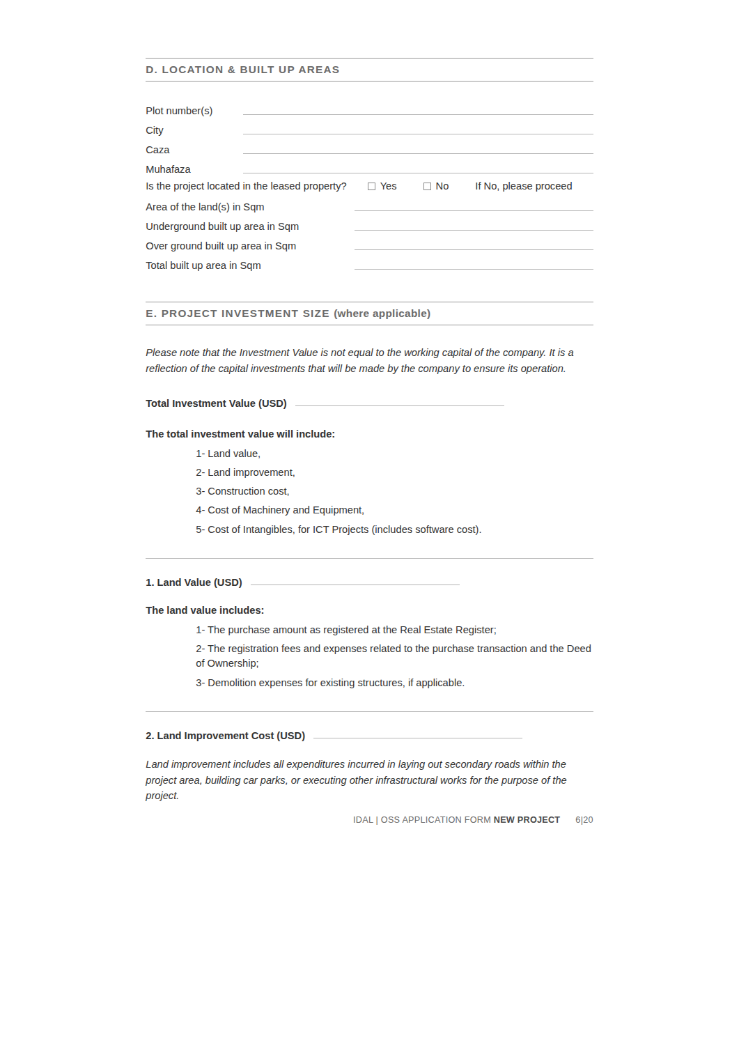D. Location & Built Up Areas
Plot number(s)
City
Caza
Muhafaza
Is the project located in the leased property?
Yes No If No, please proceed
Area of the land(s) in Sqm
Underground built up area in Sqm
Over ground built up area in Sqm
Total built up area in Sqm
E. Project Investment Size (where applicable)
Please note that the Investment Value is not equal to the working capital of the company. It is a reflection of the capital investments that will be made by the company to ensure its operation.
Total Investment Value (USD)
The total investment value will include:
1- Land value,
2- Land improvement,
3- Construction cost,
4- Cost of Machinery and Equipment,
5- Cost of Intangibles, for ICT Projects (includes software cost).
1. Land Value (USD)
The land value includes:
1- The purchase amount as registered at the Real Estate Register;
2- The registration fees and expenses related to the purchase transaction and the Deed of Ownership;
3- Demolition expenses for existing structures, if applicable.
2. Land Improvement Cost (USD)
Land improvement includes all expenditures incurred in laying out secondary roads within the project area, building car parks, or executing other infrastructural works for the purpose of the project.
IDAL | OSS APPLICATION FORM NEW PROJECT 6|20